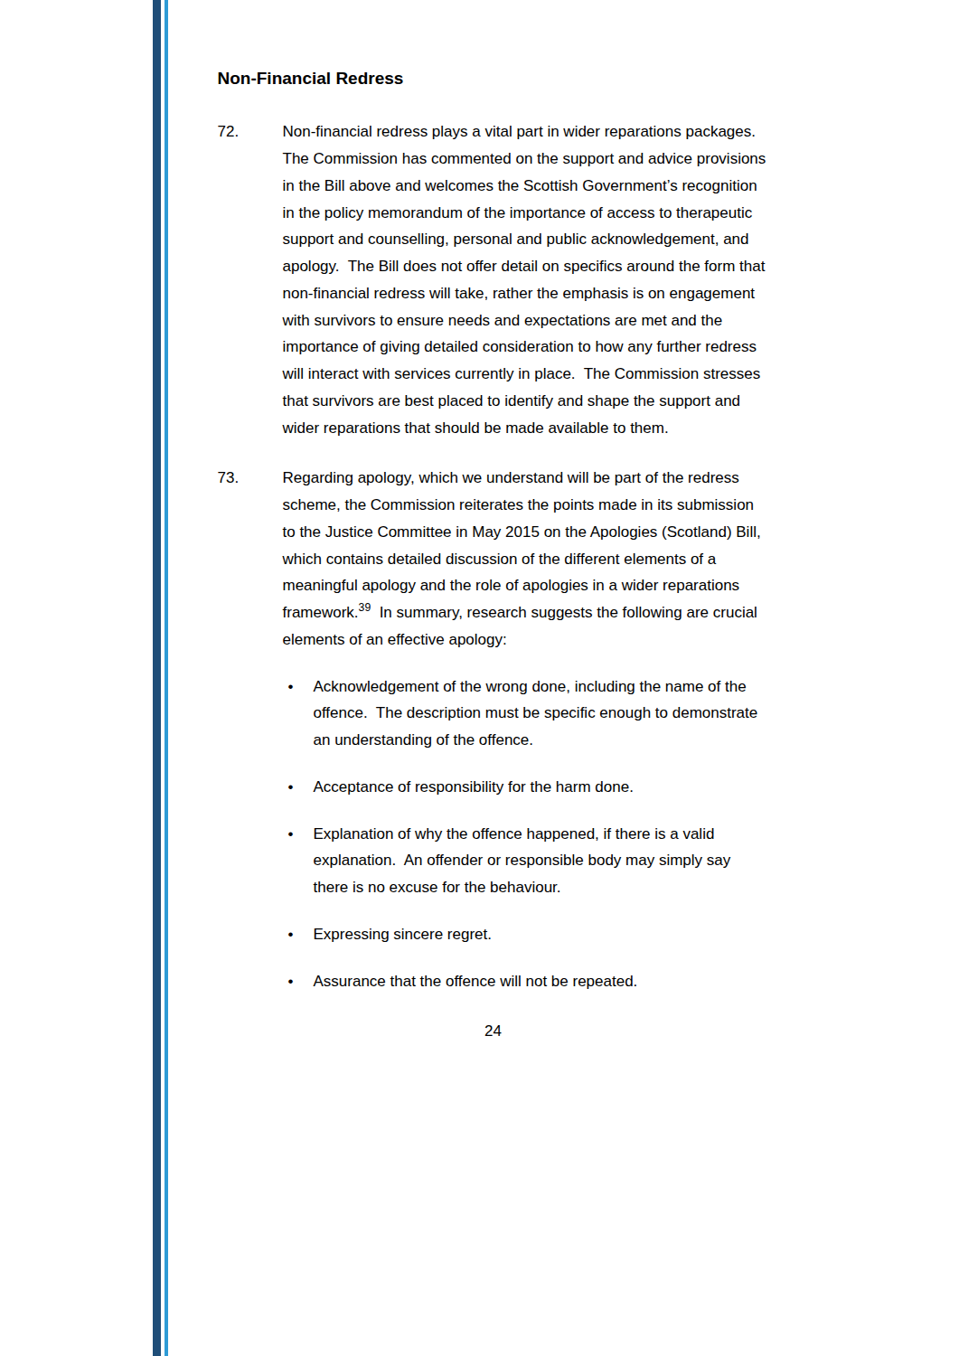Non-Financial Redress
72. Non-financial redress plays a vital part in wider reparations packages. The Commission has commented on the support and advice provisions in the Bill above and welcomes the Scottish Government’s recognition in the policy memorandum of the importance of access to therapeutic support and counselling, personal and public acknowledgement, and apology. The Bill does not offer detail on specifics around the form that non-financial redress will take, rather the emphasis is on engagement with survivors to ensure needs and expectations are met and the importance of giving detailed consideration to how any further redress will interact with services currently in place. The Commission stresses that survivors are best placed to identify and shape the support and wider reparations that should be made available to them.
73. Regarding apology, which we understand will be part of the redress scheme, the Commission reiterates the points made in its submission to the Justice Committee in May 2015 on the Apologies (Scotland) Bill, which contains detailed discussion of the different elements of a meaningful apology and the role of apologies in a wider reparations framework.39 In summary, research suggests the following are crucial elements of an effective apology:
Acknowledgement of the wrong done, including the name of the offence. The description must be specific enough to demonstrate an understanding of the offence.
Acceptance of responsibility for the harm done.
Explanation of why the offence happened, if there is a valid explanation. An offender or responsible body may simply say there is no excuse for the behaviour.
Expressing sincere regret.
Assurance that the offence will not be repeated.
24